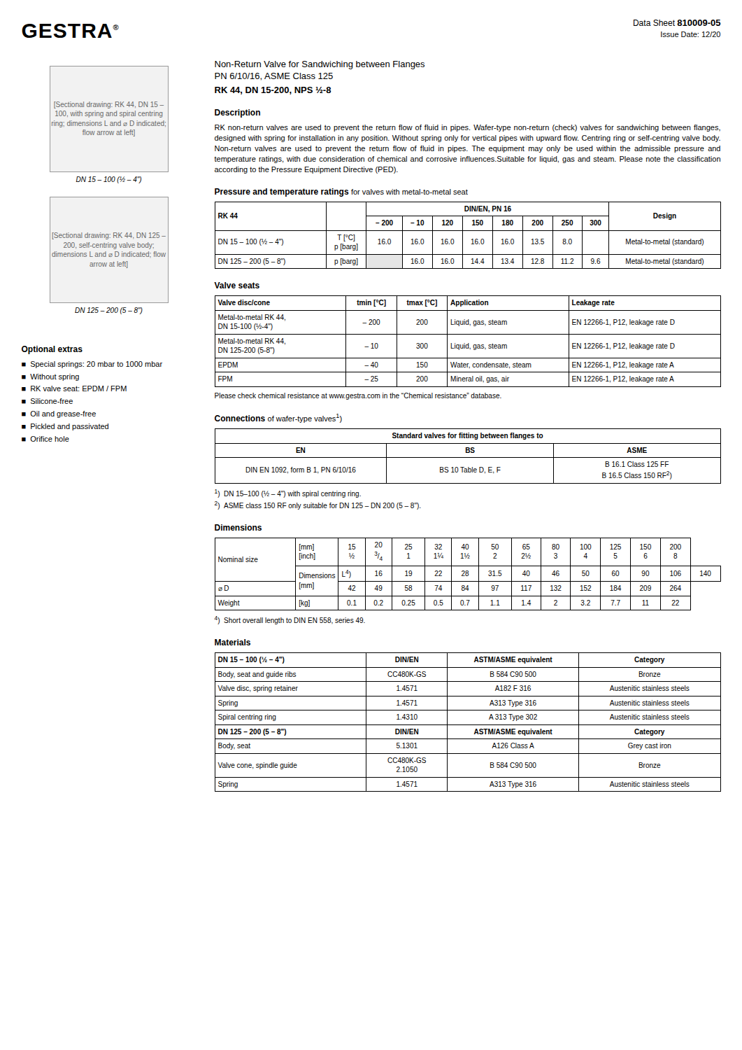GESTRA®
Data Sheet 810009-05
Issue Date: 12/20
[Sectional drawing: RK 44, DN 15 – 100, with spring and spiral centring ring; dimensions L and ⌀ D indicated; flow arrow at left]
DN 15 – 100 (½ – 4")
[Sectional drawing: RK 44, DN 125 – 200, self-centring valve body; dimensions L and ⌀ D indicated; flow arrow at left]
DN 125 – 200 (5 – 8")
Optional extras
Special springs: 20 mbar to 1000 mbar
Without spring
RK valve seat: EPDM / FPM
Silicone-free
Oil and grease-free
Pickled and passivated
Orifice hole
Non-Return Valve for Sandwiching between Flanges
PN 6/10/16, ASME Class 125 RK 44, DN 15-200, NPS ½-8
Description
RK non-return valves are used to prevent the return flow of fluid in pipes. Wafer-type non-return (check) valves for sandwiching between flanges, designed with spring for installation in any position. Without spring only for vertical pipes with upward flow. Centring ring or self-centring valve body. Non-return valves are used to prevent the return flow of fluid in pipes. The equipment may only be used within the admissible pressure and temperature ratings, with due consideration of chemical and corrosive influences.Suitable for liquid, gas and steam. Please note the classification according to the Pressure Equipment Directive (PED).
Pressure and temperature ratings for valves with metal-to-metal seat
| RK 44 | | DIN/EN, PN 16 | Design |
| --- | --- | --- | --- |
| – 200 | – 10 | 120 | 150 | 180 | 200 | 250 | 300 |
| DN 15 – 100 (½ – 4") | T [°C] p [barg] | 16.0 | 16.0 | 16.0 | 16.0 | 16.0 | 13.5 | 8.0 | | Metal-to-metal (standard) |
| DN 125 – 200 (5 – 8") | p [barg] | | 16.0 | 16.0 | 14.4 | 13.4 | 12.8 | 11.2 | 9.6 | Metal-to-metal (standard) |
Valve seats
| Valve disc/cone | tmin [°C] | tmax [°C] | Application | Leakage rate |
| --- | --- | --- | --- | --- |
| Metal-to-metal RK 44, DN 15-100 (½-4") | – 200 | 200 | Liquid, gas, steam | EN 12266-1, P12, leakage rate D |
| Metal-to-metal RK 44, DN 125-200 (5-8") | – 10 | 300 | Liquid, gas, steam | EN 12266-1, P12, leakage rate D |
| EPDM | – 40 | 150 | Water, condensate, steam | EN 12266-1, P12, leakage rate A |
| FPM | – 25 | 200 | Mineral oil, gas, air | EN 12266-1, P12, leakage rate A |
Please check chemical resistance at www.gestra.com in the “Chemical resistance” database.
Connections of wafer-type valves1)
| Standard valves for fitting between flanges to |
| --- |
| EN | BS | ASME |
| DIN EN 1092, form B 1, PN 6/10/16 | BS 10 Table D, E, F | B 16.1 Class 125 FF B 16.5 Class 150 RF 2 ) |
1) DN 15–100 (½ – 4") with spiral centring ring.
2) ASME class 150 RF only suitable for DN 125 – DN 200 (5 – 8").
Dimensions
| Nominal size | [mm] [inch] | 15 ½ | 20 3 / 4 | 25 1 | 32 1¼ | 40 1½ | 50 2 | 65 2½ | 80 3 | 100 4 | 125 5 | 150 6 | 200 8 |
| Dimensions [mm] | L 4 ) | 16 | 19 | 22 | 28 | 31.5 | 40 | 46 | 50 | 60 | 90 | 106 | 140 |
| ⌀ D | 42 | 49 | 58 | 74 | 84 | 97 | 117 | 132 | 152 | 184 | 209 | 264 |
| Weight | [kg] | 0.1 | 0.2 | 0.25 | 0.5 | 0.7 | 1.1 | 1.4 | 2 | 3.2 | 7.7 | 11 | 22 |
4) Short overall length to DIN EN 558, series 49.
Materials
| DN 15 – 100 (½ – 4") | DIN/EN | ASTM/ASME equivalent | Category |
| --- | --- | --- | --- |
| Body, seat and guide ribs | CC480K-GS | B 584 C90 500 | Bronze |
| Valve disc, spring retainer | 1.4571 | A182 F 316 | Austenitic stainless steels |
| Spring | 1.4571 | A313 Type 316 | Austenitic stainless steels |
| Spiral centring ring | 1.4310 | A 313 Type 302 | Austenitic stainless steels |
| DN 125 – 200 (5 – 8") | DIN/EN | ASTM/ASME equivalent | Category |
| Body, seat | 5.1301 | A126 Class A | Grey cast iron |
| Valve cone, spindle guide | CC480K-GS 2.1050 | B 584 C90 500 | Bronze |
| Spring | 1.4571 | A313 Type 316 | Austenitic stainless steels |